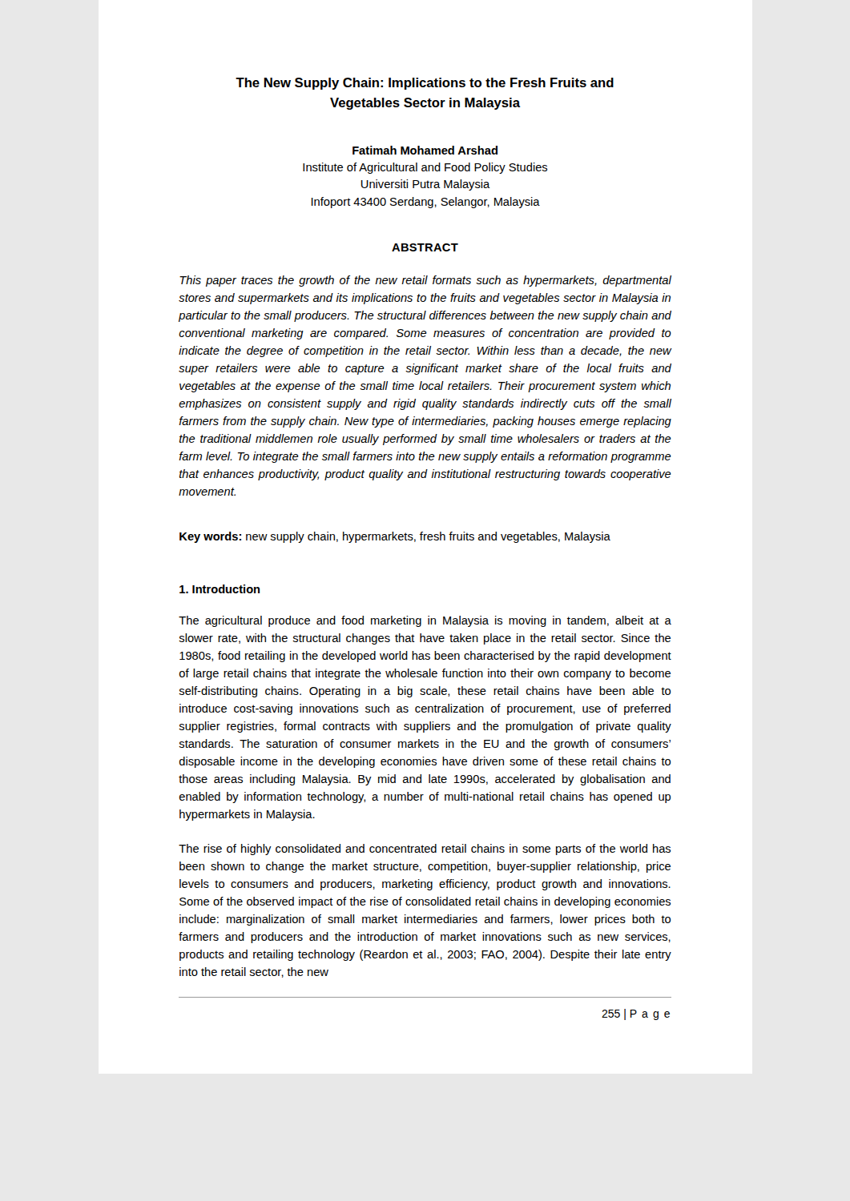The New Supply Chain: Implications to the Fresh Fruits and Vegetables Sector in Malaysia
Fatimah Mohamed Arshad
Institute of Agricultural and Food Policy Studies
Universiti Putra Malaysia
Infoport 43400 Serdang, Selangor, Malaysia
ABSTRACT
This paper traces the growth of the new retail formats such as hypermarkets, departmental stores and supermarkets and its implications to the fruits and vegetables sector in Malaysia in particular to the small producers. The structural differences between the new supply chain and conventional marketing are compared. Some measures of concentration are provided to indicate the degree of competition in the retail sector. Within less than a decade, the new super retailers were able to capture a significant market share of the local fruits and vegetables at the expense of the small time local retailers. Their procurement system which emphasizes on consistent supply and rigid quality standards indirectly cuts off the small farmers from the supply chain. New type of intermediaries, packing houses emerge replacing the traditional middlemen role usually performed by small time wholesalers or traders at the farm level. To integrate the small farmers into the new supply entails a reformation programme that enhances productivity, product quality and institutional restructuring towards cooperative movement.
Key words: new supply chain, hypermarkets, fresh fruits and vegetables, Malaysia
1. Introduction
The agricultural produce and food marketing in Malaysia is moving in tandem, albeit at a slower rate, with the structural changes that have taken place in the retail sector. Since the 1980s, food retailing in the developed world has been characterised by the rapid development of large retail chains that integrate the wholesale function into their own company to become self-distributing chains. Operating in a big scale, these retail chains have been able to introduce cost-saving innovations such as centralization of procurement, use of preferred supplier registries, formal contracts with suppliers and the promulgation of private quality standards. The saturation of consumer markets in the EU and the growth of consumers’ disposable income in the developing economies have driven some of these retail chains to those areas including Malaysia. By mid and late 1990s, accelerated by globalisation and enabled by information technology, a number of multi-national retail chains has opened up hypermarkets in Malaysia.
The rise of highly consolidated and concentrated retail chains in some parts of the world has been shown to change the market structure, competition, buyer-supplier relationship, price levels to consumers and producers, marketing efficiency, product growth and innovations. Some of the observed impact of the rise of consolidated retail chains in developing economies include: marginalization of small market intermediaries and farmers, lower prices both to farmers and producers and the introduction of market innovations such as new services, products and retailing technology (Reardon et al., 2003; FAO, 2004). Despite their late entry into the retail sector, the new
255 | P a g e